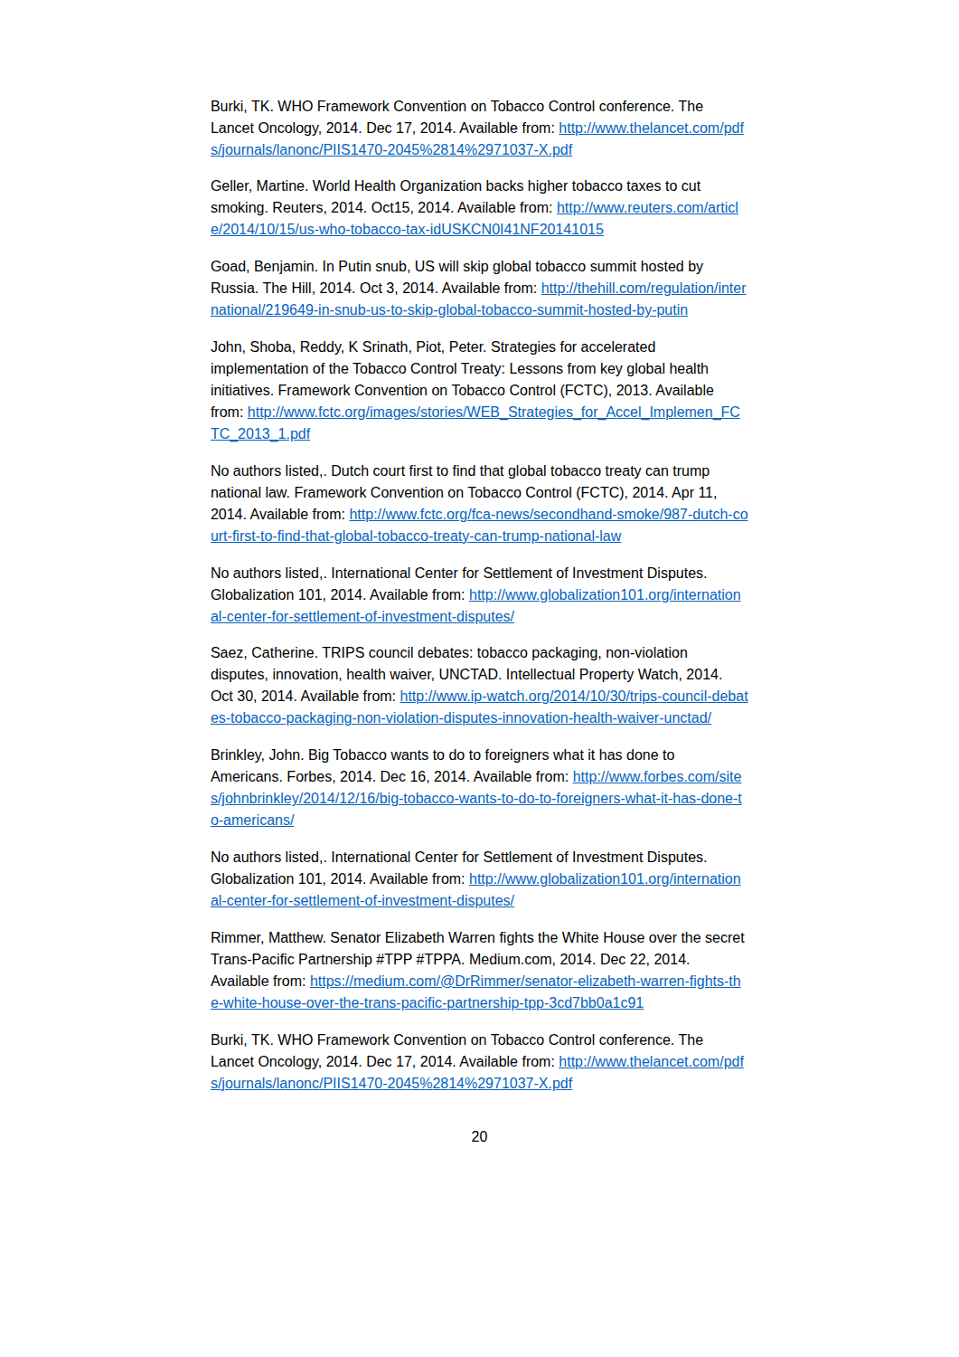Burki, TK. WHO Framework Convention on Tobacco Control conference. The Lancet Oncology, 2014. Dec 17, 2014. Available from: http://www.thelancet.com/pdfs/journals/lanonc/PIIS1470-2045%2814%2971037-X.pdf
Geller, Martine. World Health Organization backs higher tobacco taxes to cut smoking. Reuters, 2014. Oct15, 2014. Available from: http://www.reuters.com/article/2014/10/15/us-who-tobacco-tax-idUSKCN0I41NF20141015
Goad, Benjamin. In Putin snub, US will skip global tobacco summit hosted by Russia. The Hill, 2014. Oct 3, 2014. Available from: http://thehill.com/regulation/international/219649-in-snub-us-to-skip-global-tobacco-summit-hosted-by-putin
John, Shoba, Reddy, K Srinath, Piot, Peter. Strategies for accelerated implementation of the Tobacco Control Treaty: Lessons from key global health initiatives. Framework Convention on Tobacco Control (FCTC), 2013. Available from: http://www.fctc.org/images/stories/WEB_Strategies_for_Accel_Implemen_FCTC_2013_1.pdf
No authors listed,. Dutch court first to find that global tobacco treaty can trump national law. Framework Convention on Tobacco Control (FCTC), 2014. Apr 11, 2014. Available from: http://www.fctc.org/fca-news/secondhand-smoke/987-dutch-court-first-to-find-that-global-tobacco-treaty-can-trump-national-law
No authors listed,. International Center for Settlement of Investment Disputes. Globalization 101, 2014. Available from: http://www.globalization101.org/international-center-for-settlement-of-investment-disputes/
Saez, Catherine. TRIPS council debates: tobacco packaging, non-violation disputes, innovation, health waiver, UNCTAD. Intellectual Property Watch, 2014. Oct 30, 2014. Available from: http://www.ip-watch.org/2014/10/30/trips-council-debates-tobacco-packaging-non-violation-disputes-innovation-health-waiver-unctad/
Brinkley, John. Big Tobacco wants to do to foreigners what it has done to Americans. Forbes, 2014. Dec 16, 2014. Available from: http://www.forbes.com/sites/johnbrinkley/2014/12/16/big-tobacco-wants-to-do-to-foreigners-what-it-has-done-to-americans/
No authors listed,. International Center for Settlement of Investment Disputes. Globalization 101, 2014. Available from: http://www.globalization101.org/international-center-for-settlement-of-investment-disputes/
Rimmer, Matthew. Senator Elizabeth Warren fights the White House over the secret Trans-Pacific Partnership #TPP #TPPA. Medium.com, 2014. Dec 22, 2014. Available from: https://medium.com/@DrRimmer/senator-elizabeth-warren-fights-the-white-house-over-the-trans-pacific-partnership-tpp-3cd7bb0a1c91
Burki, TK. WHO Framework Convention on Tobacco Control conference. The Lancet Oncology, 2014. Dec 17, 2014. Available from: http://www.thelancet.com/pdfs/journals/lanonc/PIIS1470-2045%2814%2971037-X.pdf
20